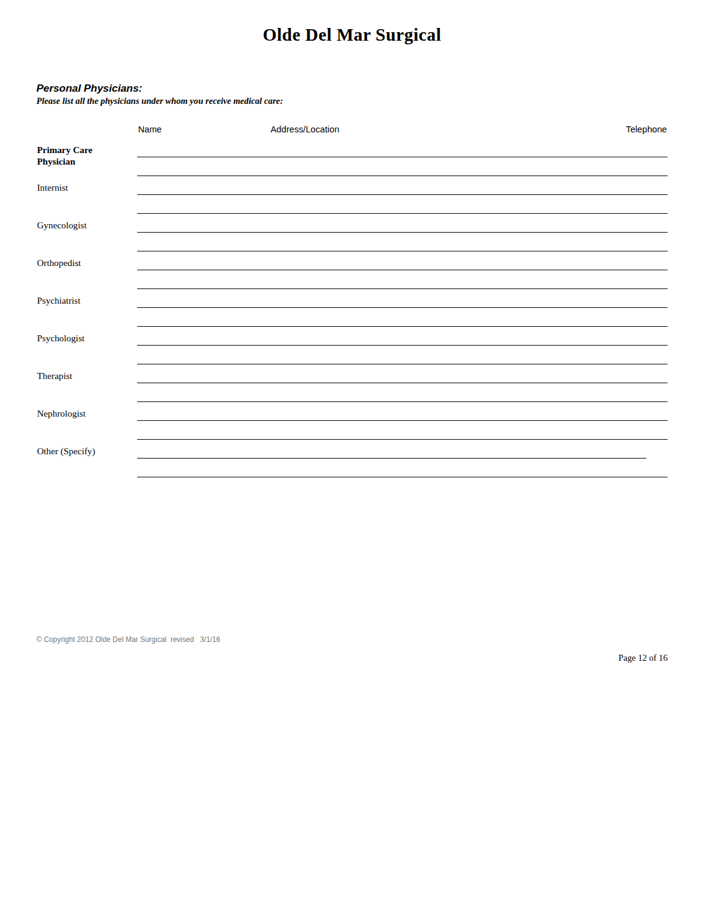Olde Del Mar Surgical
Personal Physicians:
Please list all the physicians under whom you receive medical care:
| | Name | Address/Location | Telephone |
| --- | --- | --- | --- |
| Primary Care Physician | |
| Internist | |
| Gynecologist | |
| Orthopedist | |
| Psychiatrist | |
| Psychologist | |
| Therapist | |
| Nephrologist | |
| Other (Specify) | |
© Copyright 2012 Olde Del Mar Surgical revised 3/1/16
Page 12 of 16